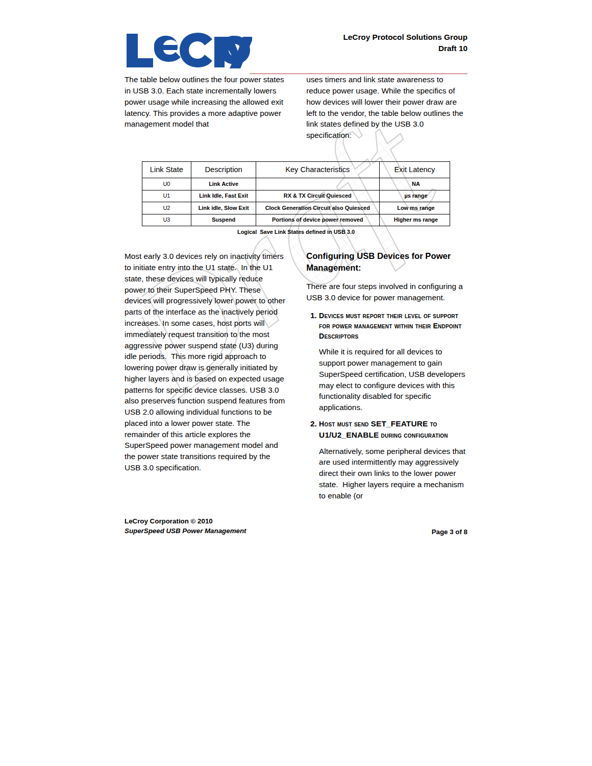LeCroy Protocol Solutions Group
Draft 10
Draft Draft
The table below outlines the four power states in USB 3.0. Each state incrementally lowers power usage while increasing the allowed exit latency. This provides a more adaptive power management model that
uses timers and link state awareness to reduce power usage. While the specifics of how devices will lower their power draw are left to the vendor, the table below outlines the link states defined by the USB 3.0 specification:
| Link State | Description | Key Characteristics | Exit Latency |
| --- | --- | --- | --- |
| U0 | Link Active | | NA |
| U1 | Link Idle, Fast Exit | RX & TX Circuit Quiesced | µs range |
| U2 | Link idle, Slow Exit | Clock Generation Circuit also Quiesced | Low ms range |
| U3 | Suspend | Portions of device power removed | Higher ms range |
Logical Save Link States defined in USB 3.0
Most early 3.0 devices rely on inactivity timers to initiate entry into the U1 state. In the U1 state, these devices will typically reduce power to their SuperSpeed PHY. These devices will progressively lower power to other parts of the interface as the inactively period increases. In some cases, host ports will immediately request transition to the most aggressive power suspend state (U3) during idle periods. This more rigid approach to lowering power draw is generally initiated by higher layers and is based on expected usage patterns for specific device classes. USB 3.0 also preserves function suspend features from USB 2.0 allowing individual functions to be placed into a lower power state. The remainder of this article explores the SuperSpeed power management model and the power state transitions required by the USB 3.0 specification.
Configuring USB Devices for Power Management:
There are four steps involved in configuring a USB 3.0 device for power management.
Devices must report their level of support for power management within their Endpoint Descriptors
While it is required for all devices to support power management to gain SuperSpeed certification, USB developers may elect to configure devices with this functionality disabled for specific applications.
Host must send SET_FEATURE to U1/U2_ENABLE during configuration
Alternatively, some peripheral devices that are used intermittently may aggressively direct their own links to the lower power state. Higher layers require a mechanism to enable (or
LeCroy Corporation © 2010
SuperSpeed USB Power Management
Page 3 of 8